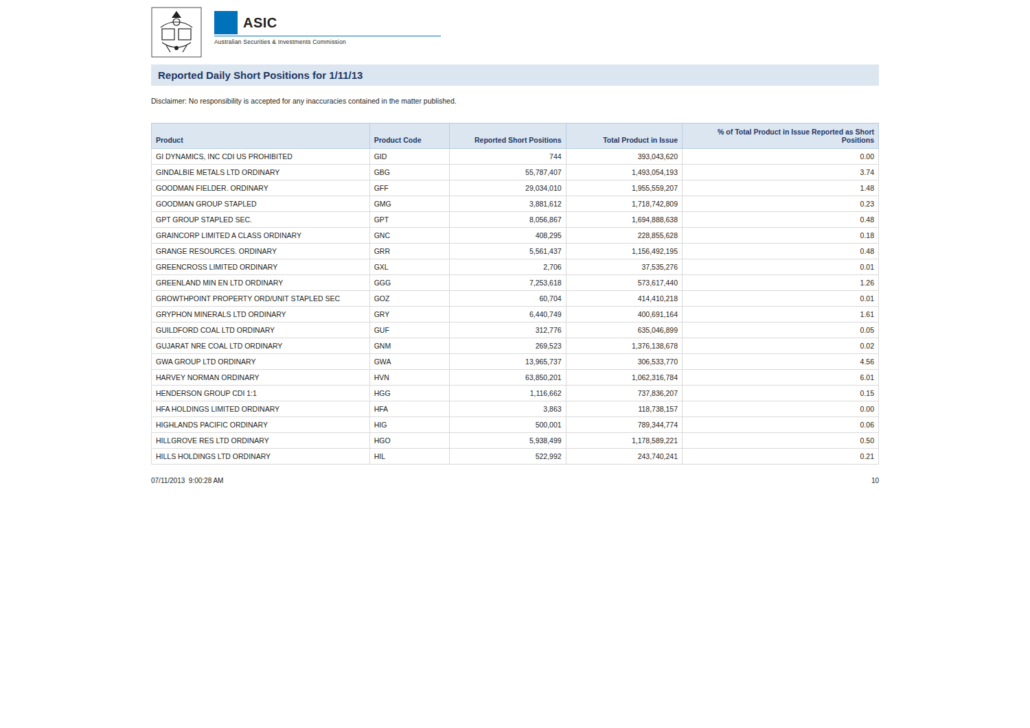ASIC
Australian Securities & Investments Commission
Reported Daily Short Positions for 1/11/13
Disclaimer: No responsibility is accepted for any inaccuracies contained in the matter published.
| Product | Product Code | Reported Short Positions | Total Product in Issue | % of Total Product in Issue Reported as Short Positions |
| --- | --- | --- | --- | --- |
| GI DYNAMICS, INC CDI US PROHIBITED | GID | 744 | 393,043,620 | 0.00 |
| GINDALBIE METALS LTD ORDINARY | GBG | 55,787,407 | 1,493,054,193 | 3.74 |
| GOODMAN FIELDER. ORDINARY | GFF | 29,034,010 | 1,955,559,207 | 1.48 |
| GOODMAN GROUP STAPLED | GMG | 3,881,612 | 1,718,742,809 | 0.23 |
| GPT GROUP STAPLED SEC. | GPT | 8,056,867 | 1,694,888,638 | 0.48 |
| GRAINCORP LIMITED A CLASS ORDINARY | GNC | 408,295 | 228,855,628 | 0.18 |
| GRANGE RESOURCES. ORDINARY | GRR | 5,561,437 | 1,156,492,195 | 0.48 |
| GREENCROSS LIMITED ORDINARY | GXL | 2,706 | 37,535,276 | 0.01 |
| GREENLAND MIN EN LTD ORDINARY | GGG | 7,253,618 | 573,617,440 | 1.26 |
| GROWTHPOINT PROPERTY ORD/UNIT STAPLED SEC | GOZ | 60,704 | 414,410,218 | 0.01 |
| GRYPHON MINERALS LTD ORDINARY | GRY | 6,440,749 | 400,691,164 | 1.61 |
| GUILDFORD COAL LTD ORDINARY | GUF | 312,776 | 635,046,899 | 0.05 |
| GUJARAT NRE COAL LTD ORDINARY | GNM | 269,523 | 1,376,138,678 | 0.02 |
| GWA GROUP LTD ORDINARY | GWA | 13,965,737 | 306,533,770 | 4.56 |
| HARVEY NORMAN ORDINARY | HVN | 63,850,201 | 1,062,316,784 | 6.01 |
| HENDERSON GROUP CDI 1:1 | HGG | 1,116,662 | 737,836,207 | 0.15 |
| HFA HOLDINGS LIMITED ORDINARY | HFA | 3,863 | 118,738,157 | 0.00 |
| HIGHLANDS PACIFIC ORDINARY | HIG | 500,001 | 789,344,774 | 0.06 |
| HILLGROVE RES LTD ORDINARY | HGO | 5,938,499 | 1,178,589,221 | 0.50 |
| HILLS HOLDINGS LTD ORDINARY | HIL | 522,992 | 243,740,241 | 0.21 |
07/11/2013 9:00:28 AM
10